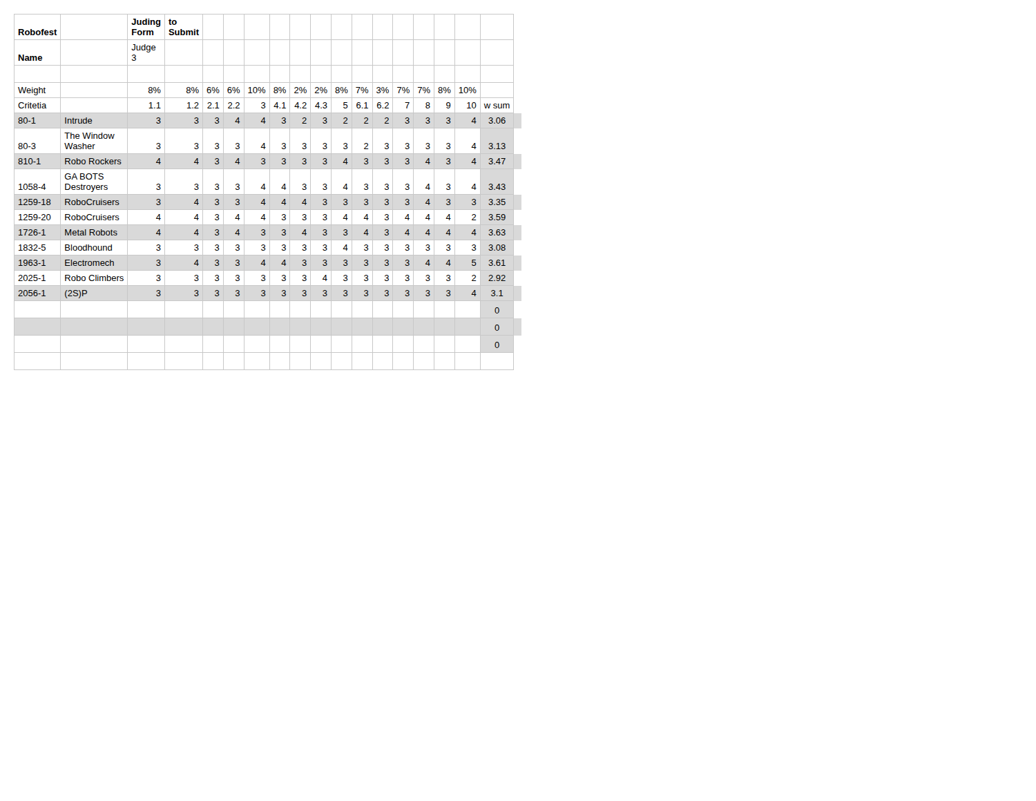| Robofest | | Juding Form | to Submit | | | | | | | | | | | | | | | |
| Name | | Judge 3 | | | | | | | | | | | | | | | | |
| Weight | | 8% | 8% | 6% | 6% | 10% | 8% | 2% | 2% | 8% | 7% | 3% | 7% | 7% | 8% | 10% | | |
| Critetia | | 1.1 | 1.2 | 2.1 | 2.2 | 3 | 4.1 | 4.2 | 4.3 | 5 | 6.1 | 6.2 | 7 | 8 | 9 | 10 | w sum | |
| 80-1 | Intrude | 3 | 3 | 3 | 4 | 4 | 3 | 2 | 3 | 2 | 2 | 2 | 3 | 3 | 3 | 4 | 3.06 | |
| 80-3 | The Window Washer | 3 | 3 | 3 | 3 | 4 | 3 | 3 | 3 | 3 | 2 | 3 | 3 | 3 | 3 | 4 | 3.13 | |
| 810-1 | Robo Rockers | 4 | 4 | 3 | 4 | 3 | 3 | 3 | 3 | 4 | 3 | 3 | 3 | 4 | 3 | 4 | 3.47 | |
| 1058-4 | GA BOTS Destroyers | 3 | 3 | 3 | 3 | 4 | 4 | 3 | 3 | 4 | 3 | 3 | 3 | 4 | 3 | 4 | 3.43 | |
| 1259-18 | RoboCruisers | 3 | 4 | 3 | 3 | 4 | 4 | 4 | 3 | 3 | 3 | 3 | 3 | 4 | 3 | 3 | 3.35 | |
| 1259-20 | RoboCruisers | 4 | 4 | 3 | 4 | 4 | 3 | 3 | 3 | 4 | 4 | 3 | 4 | 4 | 4 | 2 | 3.59 | |
| 1726-1 | Metal Robots | 4 | 4 | 3 | 4 | 3 | 3 | 4 | 3 | 3 | 4 | 3 | 4 | 4 | 4 | 4 | 3.63 | |
| 1832-5 | Bloodhound | 3 | 3 | 3 | 3 | 3 | 3 | 3 | 3 | 4 | 3 | 3 | 3 | 3 | 3 | 3 | 3.08 | |
| 1963-1 | Electromech | 3 | 4 | 3 | 3 | 4 | 4 | 3 | 3 | 3 | 3 | 3 | 3 | 4 | 4 | 5 | 3.61 | |
| 2025-1 | Robo Climbers | 3 | 3 | 3 | 3 | 3 | 3 | 3 | 4 | 3 | 3 | 3 | 3 | 3 | 3 | 2 | 2.92 | |
| 2056-1 | (2S)P | 3 | 3 | 3 | 3 | 3 | 3 | 3 | 3 | 3 | 3 | 3 | 3 | 3 | 3 | 4 | 3.1 | |
| | | | | | | | | | | | | | | | | | 0 | |
| | | | | | | | | | | | | | | | | | 0 | |
| | | | | | | | | | | | | | | | | | 0 | |